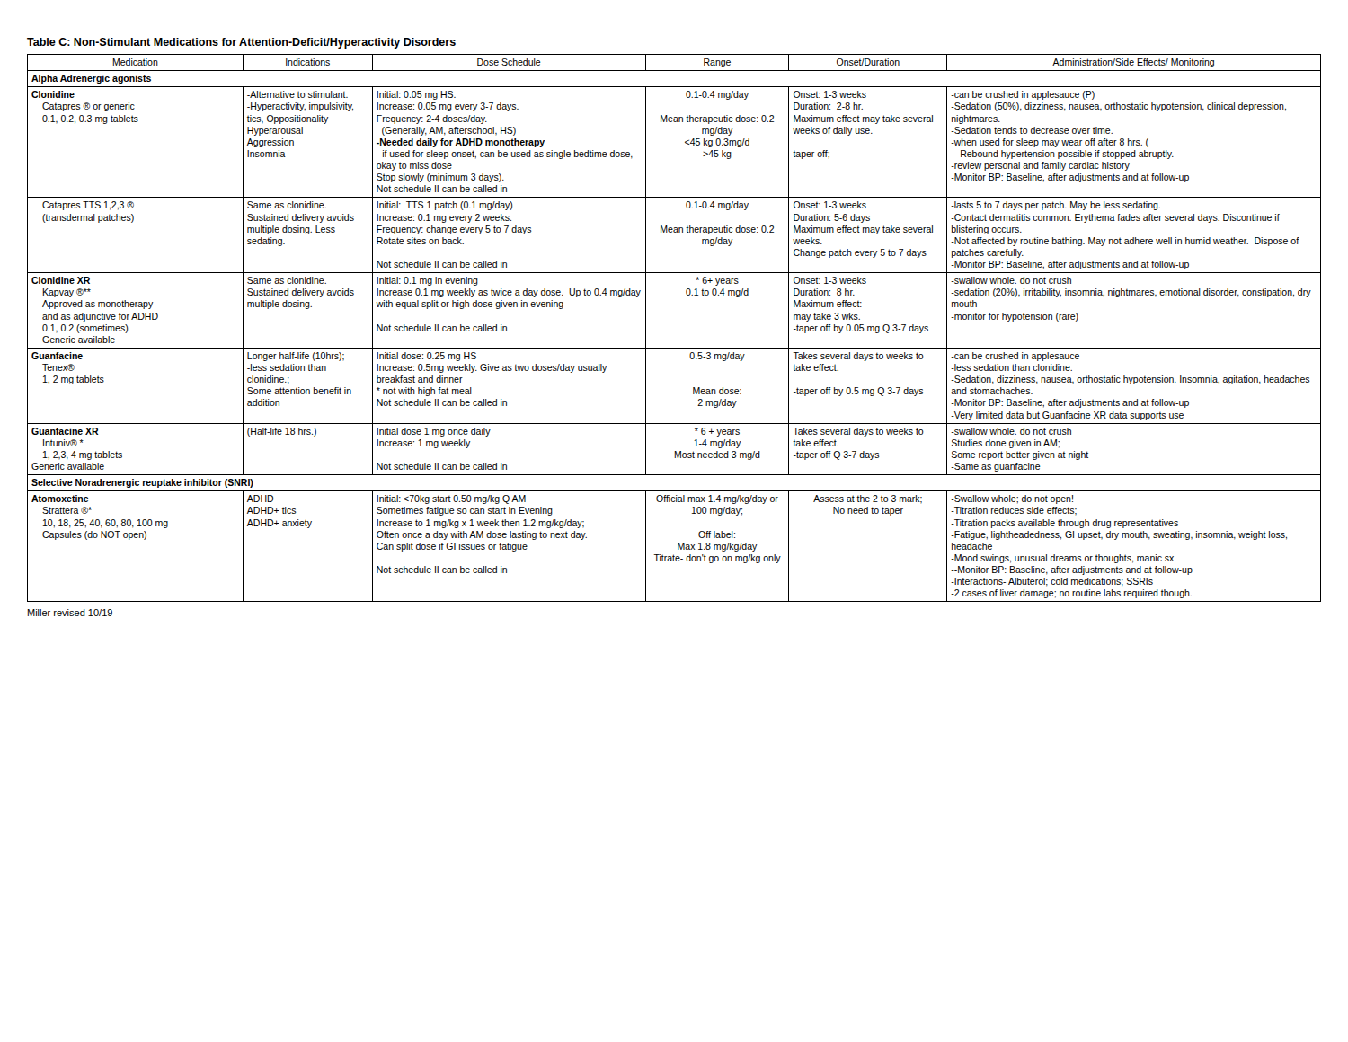Table C: Non-Stimulant Medications for Attention-Deficit/Hyperactivity Disorders
| Medication | Indications | Dose Schedule | Range | Onset/Duration | Administration/Side Effects/ Monitoring |
| --- | --- | --- | --- | --- | --- |
| Alpha Adrenergic agonists |
| Clonidine Catapres ® or generic 0.1, 0.2, 0.3 mg tablets | -Alternative to stimulant. -Hyperactivity, impulsivity, tics, Oppositionality Hyperarousal Aggression Insomnia | Initial: 0.05 mg HS. Increase: 0.05 mg every 3-7 days. Frequency: 2-4 doses/day. (Generally, AM, afterschool, HS) -Needed daily for ADHD monotherapy -if used for sleep onset, can be used as single bedtime dose, okay to miss dose Stop slowly (minimum 3 days). Not schedule II can be called in | 0.1-0.4 mg/day Mean therapeutic dose: 0.2 mg/day <45 kg 0.3mg/d >45 kg | Onset: 1-3 weeks Duration: 2-8 hr. Maximum effect may take several weeks of daily use. taper off; | -can be crushed in applesauce (P) -Sedation (50%), dizziness, nausea, orthostatic hypotension, clinical depression, nightmares. -Sedation tends to decrease over time. -when used for sleep may wear off after 8 hrs. ( -- Rebound hypertension possible if stopped abruptly. -review personal and family cardiac history -Monitor BP: Baseline, after adjustments and at follow-up |
| Catapres TTS 1,2,3 ® (transdermal patches) | Same as clonidine. Sustained delivery avoids multiple dosing. Less sedating. | Initial: TTS 1 patch (0.1 mg/day) Increase: 0.1 mg every 2 weeks. Frequency: change every 5 to 7 days Rotate sites on back. Not schedule II can be called in | 0.1-0.4 mg/day Mean therapeutic dose: 0.2 mg/day | Onset: 1-3 weeks Duration: 5-6 days Maximum effect may take several weeks. Change patch every 5 to 7 days | -lasts 5 to 7 days per patch. May be less sedating. -Contact dermatitis common. Erythema fades after several days. Discontinue if blistering occurs. -Not affected by routine bathing. May not adhere well in humid weather. Dispose of patches carefully. -Monitor BP: Baseline, after adjustments and at follow-up |
| Clonidine XR Kapvay ®** Approved as monotherapy and as adjunctive for ADHD 0.1, 0.2 (sometimes) Generic available | Same as clonidine. Sustained delivery avoids multiple dosing. | Initial: 0.1 mg in evening Increase 0.1 mg weekly as twice a day dose. Up to 0.4 mg/day with equal split or high dose given in evening Not schedule II can be called in | * 6+ years 0.1 to 0.4 mg/d | Onset: 1-3 weeks Duration: 8 hr. Maximum effect: may take 3 wks. -taper off by 0.05 mg Q 3-7 days | -swallow whole. do not crush -sedation (20%), irritability, insomnia, nightmares, emotional disorder, constipation, dry mouth -monitor for hypotension (rare) |
| Guanfacine Tenex® 1, 2 mg tablets | Longer half-life (10hrs); -less sedation than clonidine.; Some attention benefit in addition | Initial dose: 0.25 mg HS Increase: 0.5mg weekly. Give as two doses/day usually breakfast and dinner * not with high fat meal Not schedule II can be called in | 0.5-3 mg/day Mean dose: 2 mg/day | Takes several days to weeks to take effect. -taper off by 0.5 mg Q 3-7 days | -can be crushed in applesauce -less sedation than clonidine. -Sedation, dizziness, nausea, orthostatic hypotension. Insomnia, agitation, headaches and stomachaches. -Monitor BP: Baseline, after adjustments and at follow-up -Very limited data but Guanfacine XR data supports use |
| Guanfacine XR Intuniv® * 1, 2,3, 4 mg tablets Generic available | (Half-life 18 hrs.) | Initial dose 1 mg once daily Increase: 1 mg weekly Not schedule II can be called in | * 6 + years 1-4 mg/day Most needed 3 mg/d | Takes several days to weeks to take effect. -taper off Q 3-7 days | -swallow whole. do not crush Studies done given in AM; Some report better given at night -Same as guanfacine |
| Selective Noradrenergic reuptake inhibitor (SNRI) |
| Atomoxetine Strattera ®* 10, 18, 25, 40, 60, 80, 100 mg Capsules (do NOT open) | ADHD ADHD+ tics ADHD+ anxiety | Initial: <70kg start 0.50 mg/kg Q AM Sometimes fatigue so can start in Evening Increase to 1 mg/kg x 1 week then 1.2 mg/kg/day; Often once a day with AM dose lasting to next day. Can split dose if GI issues or fatigue Not schedule II can be called in | Official max 1.4 mg/kg/day or 100 mg/day; Off label: Max 1.8 mg/kg/day Titrate- don't go on mg/kg only | Assess at the 2 to 3 mark; No need to taper | -Swallow whole; do not open! -Titration reduces side effects; -Titration packs available through drug representatives -Fatigue, lightheadedness, GI upset, dry mouth, sweating, insomnia, weight loss, headache -Mood swings, unusual dreams or thoughts, manic sx --Monitor BP: Baseline, after adjustments and at follow-up -Interactions- Albuterol; cold medications; SSRIs -2 cases of liver damage; no routine labs required though. |
Miller revised 10/19